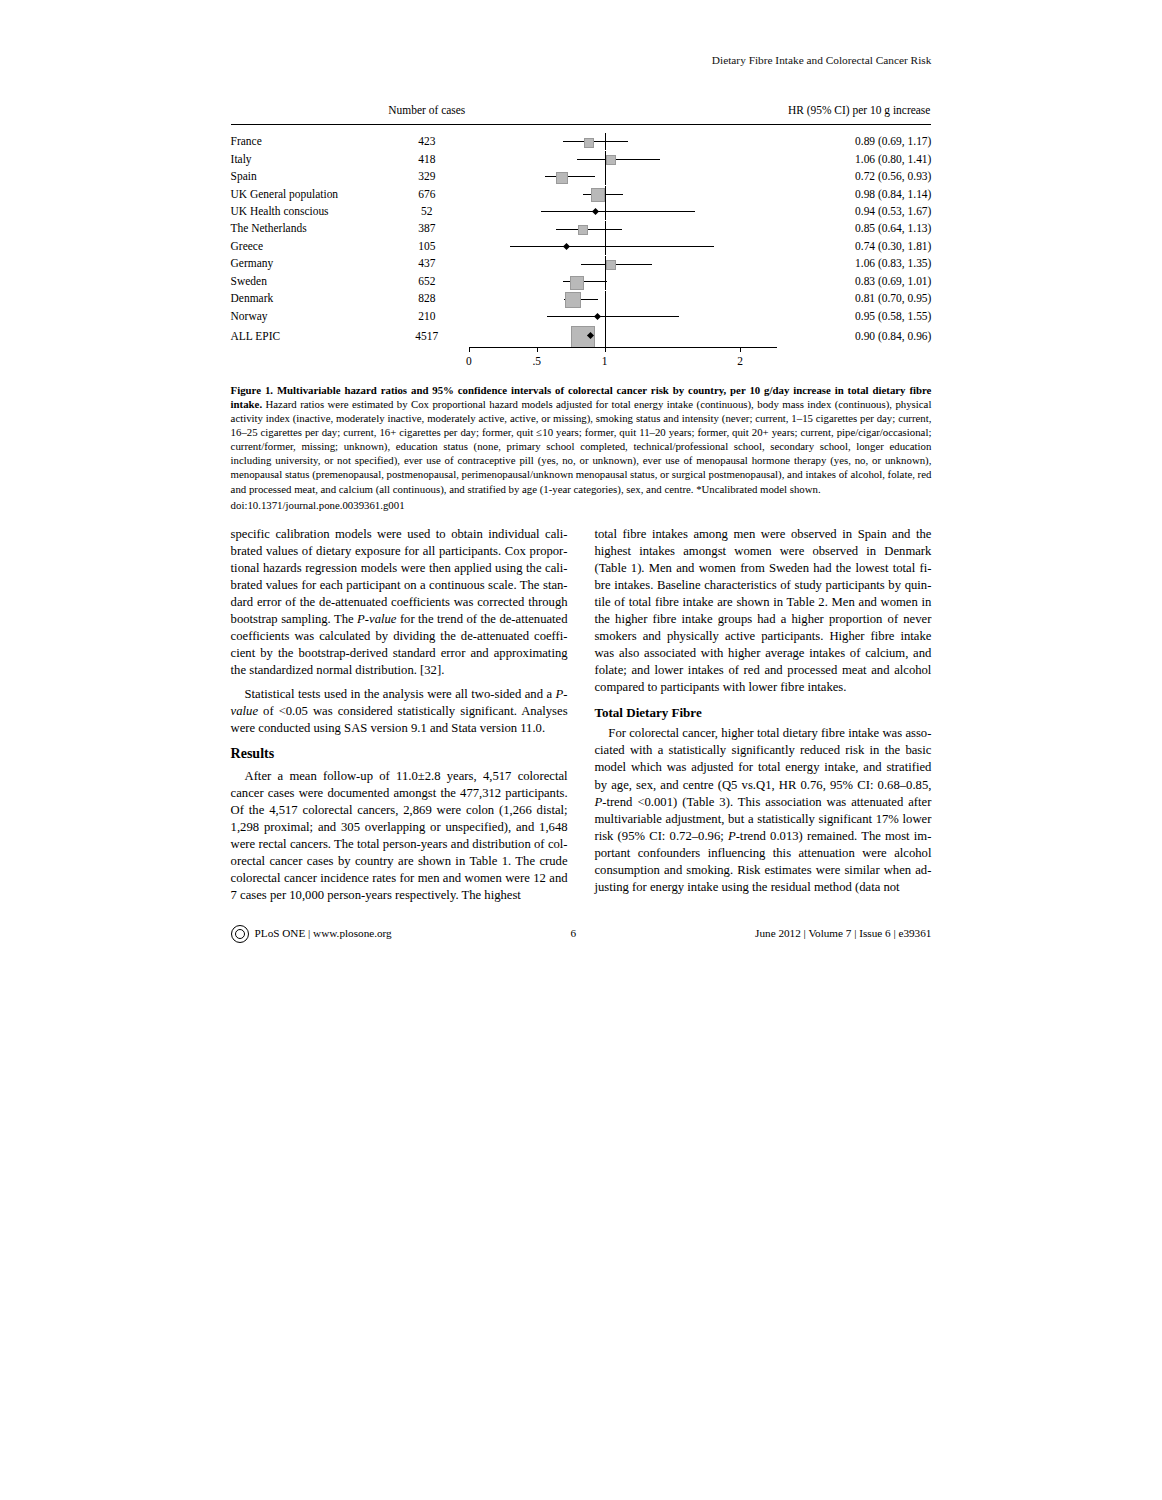Dietary Fibre Intake and Colorectal Cancer Risk
| | Number of cases | | HR (95% CI) per 10 g increase |
| --- | --- | --- | --- |
| France | 423 | | 0.89 (0.69, 1.17) |
| Italy | 418 | | 1.06 (0.80, 1.41) |
| Spain | 329 | | 0.72 (0.56, 0.93) |
| UK General population | 676 | | 0.98 (0.84, 1.14) |
| UK Health conscious | 52 | | 0.94 (0.53, 1.67) |
| The Netherlands | 387 | | 0.85 (0.64, 1.13) |
| Greece | 105 | | 0.74 (0.30, 1.81) |
| Germany | 437 | | 1.06 (0.83, 1.35) |
| Sweden | 652 | | 0.83 (0.69, 1.01) |
| Denmark | 828 | | 0.81 (0.70, 0.95) |
| Norway | 210 | | 0.95 (0.58, 1.55) |
| ALL EPIC | 4517 | | 0.90 (0.84, 0.96) |
| | | 0 .5 1 2 | |
Figure 1. Multivariable hazard ratios and 95% confidence intervals of colorectal cancer risk by country, per 10 g/day increase in total dietary fibre intake. Hazard ratios were estimated by Cox proportional hazard models adjusted for total energy intake (continuous), body mass index (continuous), physical activity index (inactive, moderately inactive, moderately active, active, or missing), smoking status and intensity (never; current, 1–15 cigarettes per day; current, 16–25 cigarettes per day; current, 16+ cigarettes per day; former, quit ≤10 years; former, quit 11–20 years; former, quit 20+ years; current, pipe/cigar/occasional; current/former, missing; unknown), education status (none, primary school completed, technical/professional school, secondary school, longer education including university, or not specified), ever use of contraceptive pill (yes, no, or unknown), ever use of menopausal hormone therapy (yes, no, or unknown), menopausal status (premenopausal, postmenopausal, perimenopausal/unknown menopausal status, or surgical postmenopausal), and intakes of alcohol, folate, red and processed meat, and calcium (all continuous), and stratified by age (1-year categories), sex, and centre. *Uncalibrated model shown.
doi:10.1371/journal.pone.0039361.g001
specific calibration models were used to obtain individual calibrated values of dietary exposure for all participants. Cox proportional hazards regression models were then applied using the calibrated values for each participant on a continuous scale. The standard error of the de-attenuated coefficients was corrected through bootstrap sampling. The P-value for the trend of the de-attenuated coefficients was calculated by dividing the de-attenuated coefficient by the bootstrap-derived standard error and approximating the standardized normal distribution. [32].
Statistical tests used in the analysis were all two-sided and a P-value of <0.05 was considered statistically significant. Analyses were conducted using SAS version 9.1 and Stata version 11.0.
Results
After a mean follow-up of 11.0±2.8 years, 4,517 colorectal cancer cases were documented amongst the 477,312 participants. Of the 4,517 colorectal cancers, 2,869 were colon (1,266 distal; 1,298 proximal; and 305 overlapping or unspecified), and 1,648 were rectal cancers. The total person-years and distribution of colorectal cancer cases by country are shown in Table 1. The crude colorectal cancer incidence rates for men and women were 12 and 7 cases per 10,000 person-years respectively. The highest
total fibre intakes among men were observed in Spain and the highest intakes amongst women were observed in Denmark (Table 1). Men and women from Sweden had the lowest total fibre intakes. Baseline characteristics of study participants by quintile of total fibre intake are shown in Table 2. Men and women in the higher fibre intake groups had a higher proportion of never smokers and physically active participants. Higher fibre intake was also associated with higher average intakes of calcium, and folate; and lower intakes of red and processed meat and alcohol compared to participants with lower fibre intakes.
Total Dietary Fibre
For colorectal cancer, higher total dietary fibre intake was associated with a statistically significantly reduced risk in the basic model which was adjusted for total energy intake, and stratified by age, sex, and centre (Q5 vs.Q1, HR 0.76, 95% CI: 0.68–0.85, P-trend <0.001) (Table 3). This association was attenuated after multivariable adjustment, but a statistically significant 17% lower risk (95% CI: 0.72–0.96; P-trend 0.013) remained. The most important confounders influencing this attenuation were alcohol consumption and smoking. Risk estimates were similar when adjusting for energy intake using the residual method (data not
PLoS ONE | www.plosone.org
6
June 2012 | Volume 7 | Issue 6 | e39361